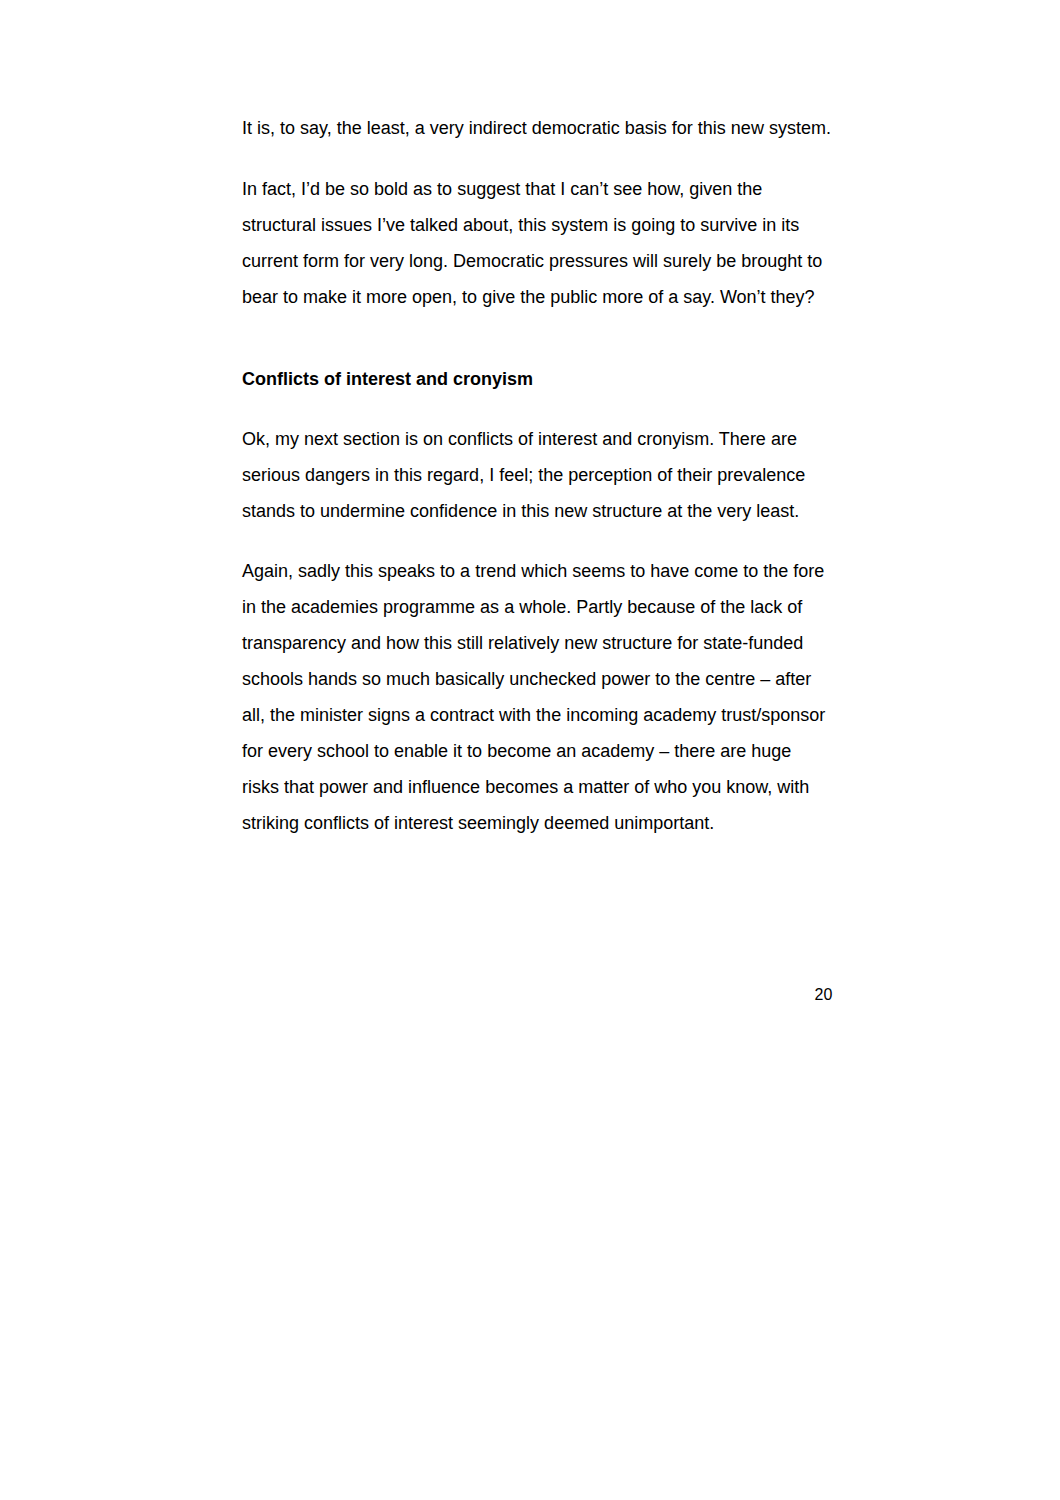It is, to say, the least, a very indirect democratic basis for this new system.
In fact, I’d be so bold as to suggest that I can’t see how, given the structural issues I’ve talked about, this system is going to survive in its current form for very long. Democratic pressures will surely be brought to bear to make it more open, to give the public more of a say. Won’t they?
Conflicts of interest and cronyism
Ok, my next section is on conflicts of interest and cronyism. There are serious dangers in this regard, I feel; the perception of their prevalence stands to undermine confidence in this new structure at the very least.
Again, sadly this speaks to a trend which seems to have come to the fore in the academies programme as a whole. Partly because of the lack of transparency and how this still relatively new structure for state-funded schools hands so much basically unchecked power to the centre – after all, the minister signs a contract with the incoming academy trust/sponsor for every school to enable it to become an academy – there are huge risks that power and influence becomes a matter of who you know, with striking conflicts of interest seemingly deemed unimportant.
20